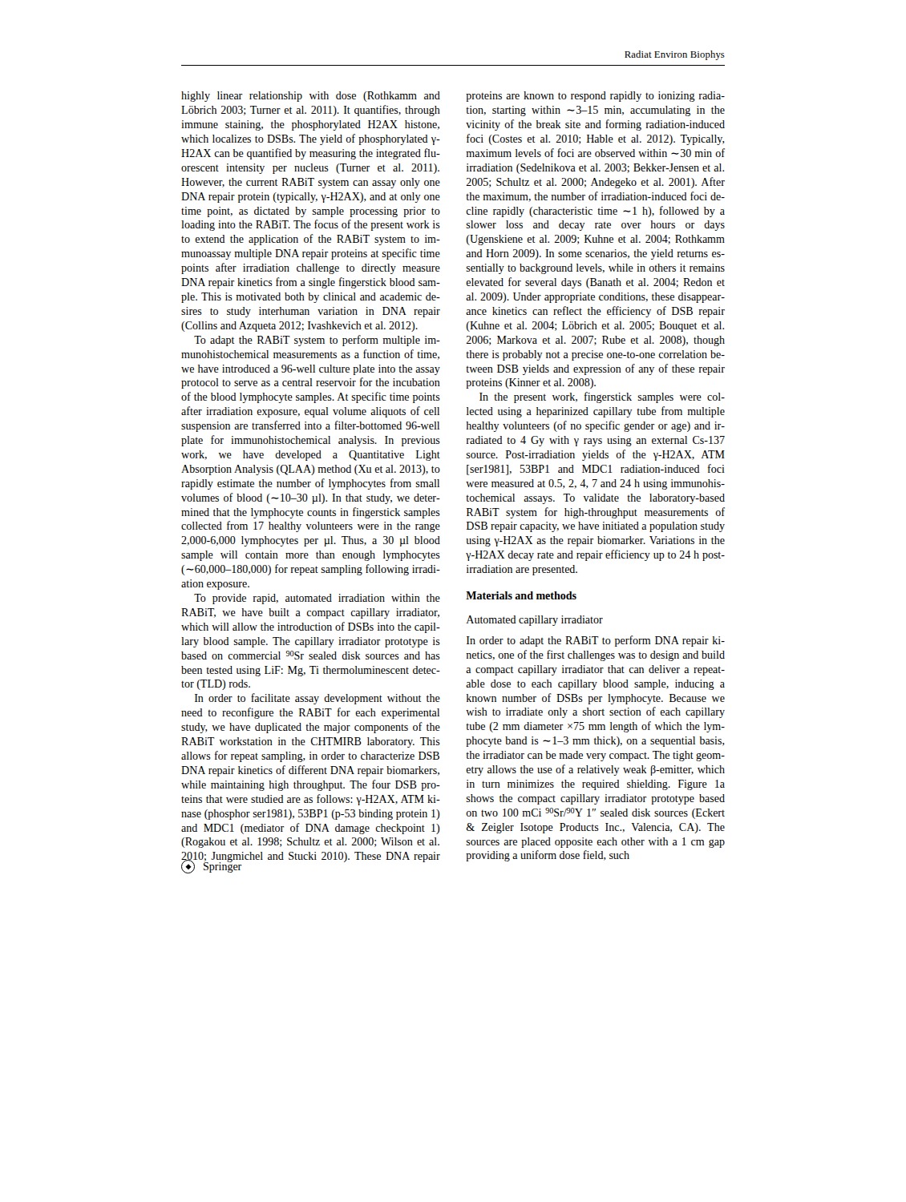Radiat Environ Biophys
highly linear relationship with dose (Rothkamm and Löbrich 2003; Turner et al. 2011). It quantifies, through immune staining, the phosphorylated H2AX histone, which localizes to DSBs. The yield of phosphorylated γ-H2AX can be quantified by measuring the integrated fluorescent intensity per nucleus (Turner et al. 2011). However, the current RABiT system can assay only one DNA repair protein (typically, γ-H2AX), and at only one time point, as dictated by sample processing prior to loading into the RABiT. The focus of the present work is to extend the application of the RABiT system to immunoassay multiple DNA repair proteins at specific time points after irradiation challenge to directly measure DNA repair kinetics from a single fingerstick blood sample. This is motivated both by clinical and academic desires to study interhuman variation in DNA repair (Collins and Azqueta 2012; Ivashkevich et al. 2012).
To adapt the RABiT system to perform multiple immunohistochemical measurements as a function of time, we have introduced a 96-well culture plate into the assay protocol to serve as a central reservoir for the incubation of the blood lymphocyte samples. At specific time points after irradiation exposure, equal volume aliquots of cell suspension are transferred into a filter-bottomed 96-well plate for immunohistochemical analysis. In previous work, we have developed a Quantitative Light Absorption Analysis (QLAA) method (Xu et al. 2013), to rapidly estimate the number of lymphocytes from small volumes of blood (∼10–30 µl). In that study, we determined that the lymphocyte counts in fingerstick samples collected from 17 healthy volunteers were in the range 2,000-6,000 lymphocytes per µl. Thus, a 30 µl blood sample will contain more than enough lymphocytes (∼60,000–180,000) for repeat sampling following irradiation exposure.
To provide rapid, automated irradiation within the RABiT, we have built a compact capillary irradiator, which will allow the introduction of DSBs into the capillary blood sample. The capillary irradiator prototype is based on commercial 90Sr sealed disk sources and has been tested using LiF: Mg, Ti thermoluminescent detector (TLD) rods.
In order to facilitate assay development without the need to reconfigure the RABiT for each experimental study, we have duplicated the major components of the RABiT workstation in the CHTMIRB laboratory. This allows for repeat sampling, in order to characterize DSB DNA repair kinetics of different DNA repair biomarkers, while maintaining high throughput. The four DSB proteins that were studied are as follows: γ-H2AX, ATM kinase (phosphor ser1981), 53BP1 (p-53 binding protein 1) and MDC1 (mediator of DNA damage checkpoint 1) (Rogakou et al. 1998; Schultz et al. 2000; Wilson et al. 2010; Jungmichel and Stucki 2010). These DNA repair proteins are known to respond rapidly to ionizing radiation, starting within ∼3–15 min, accumulating in the vicinity of the break site and forming radiation-induced foci (Costes et al. 2010; Hable et al. 2012). Typically, maximum levels of foci are observed within ∼30 min of irradiation (Sedelnikova et al. 2003; Bekker-Jensen et al. 2005; Schultz et al. 2000; Andegeko et al. 2001). After the maximum, the number of irradiation-induced foci decline rapidly (characteristic time ∼1 h), followed by a slower loss and decay rate over hours or days (Ugenskiene et al. 2009; Kuhne et al. 2004; Rothkamm and Horn 2009). In some scenarios, the yield returns essentially to background levels, while in others it remains elevated for several days (Banath et al. 2004; Redon et al. 2009). Under appropriate conditions, these disappearance kinetics can reflect the efficiency of DSB repair (Kuhne et al. 2004; Löbrich et al. 2005; Bouquet et al. 2006; Markova et al. 2007; Rube et al. 2008), though there is probably not a precise one-to-one correlation between DSB yields and expression of any of these repair proteins (Kinner et al. 2008).
In the present work, fingerstick samples were collected using a heparinized capillary tube from multiple healthy volunteers (of no specific gender or age) and irradiated to 4 Gy with γ rays using an external Cs-137 source. Post-irradiation yields of the γ-H2AX, ATM [ser1981], 53BP1 and MDC1 radiation-induced foci were measured at 0.5, 2, 4, 7 and 24 h using immunohistochemical assays. To validate the laboratory-based RABiT system for high-throughput measurements of DSB repair capacity, we have initiated a population study using γ-H2AX as the repair biomarker. Variations in the γ-H2AX decay rate and repair efficiency up to 24 h post-irradiation are presented.
Materials and methods
Automated capillary irradiator
In order to adapt the RABiT to perform DNA repair kinetics, one of the first challenges was to design and build a compact capillary irradiator that can deliver a repeatable dose to each capillary blood sample, inducing a known number of DSBs per lymphocyte. Because we wish to irradiate only a short section of each capillary tube (2 mm diameter ×75 mm length of which the lymphocyte band is ∼1–3 mm thick), on a sequential basis, the irradiator can be made very compact. The tight geometry allows the use of a relatively weak β-emitter, which in turn minimizes the required shielding. Figure 1a shows the compact capillary irradiator prototype based on two 100 mCi 90Sr/90Y 1″ sealed disk sources (Eckert & Zeigler Isotope Products Inc., Valencia, CA). The sources are placed opposite each other with a 1 cm gap providing a uniform dose field, such
Springer